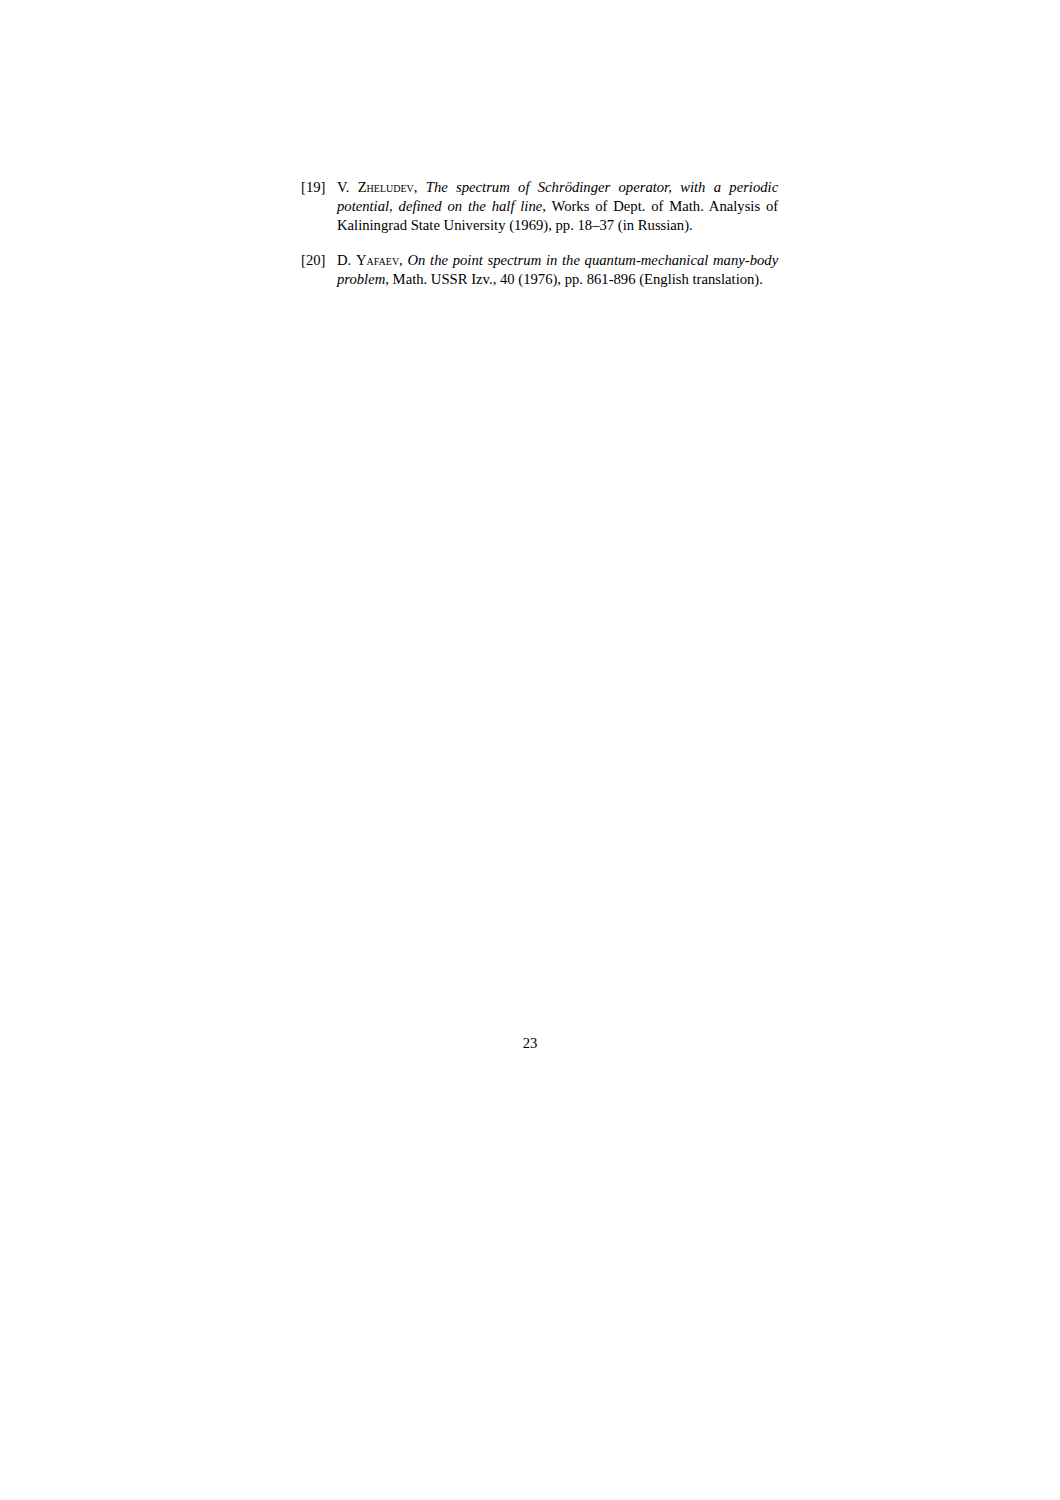[19] V. Zheludev, The spectrum of Schrödinger operator, with a periodic potential, defined on the half line, Works of Dept. of Math. Analysis of Kaliningrad State University (1969), pp. 18–37 (in Russian).
[20] D. Yafaev, On the point spectrum in the quantum-mechanical many-body problem, Math. USSR Izv., 40 (1976), pp. 861-896 (English translation).
23